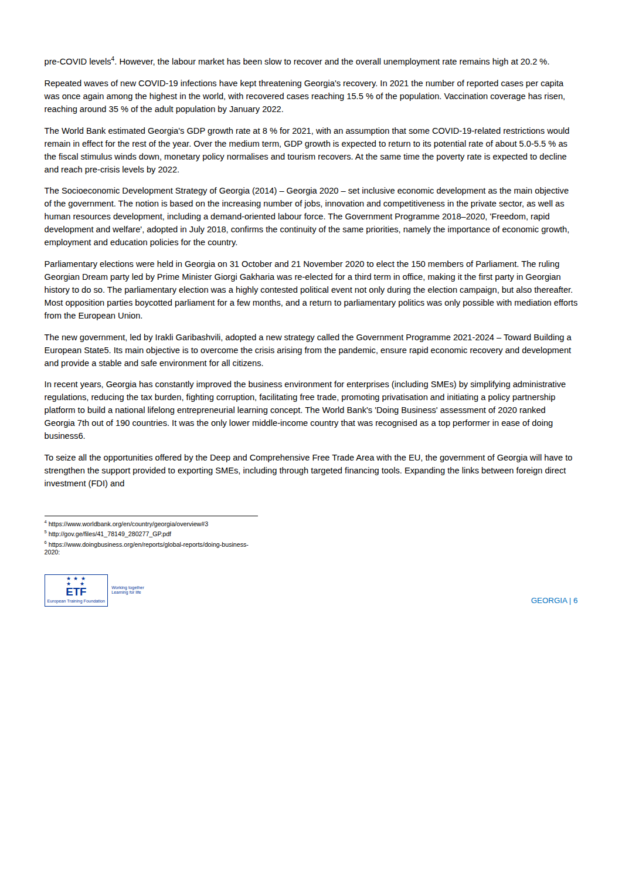pre-COVID levels4. However, the labour market has been slow to recover and the overall unemployment rate remains high at 20.2 %.
Repeated waves of new COVID-19 infections have kept threatening Georgia's recovery. In 2021 the number of reported cases per capita was once again among the highest in the world, with recovered cases reaching 15.5 % of the population. Vaccination coverage has risen, reaching around 35 % of the adult population by January 2022.
The World Bank estimated Georgia's GDP growth rate at 8 % for 2021, with an assumption that some COVID-19-related restrictions would remain in effect for the rest of the year. Over the medium term, GDP growth is expected to return to its potential rate of about 5.0-5.5 % as the fiscal stimulus winds down, monetary policy normalises and tourism recovers. At the same time the poverty rate is expected to decline and reach pre-crisis levels by 2022.
The Socioeconomic Development Strategy of Georgia (2014) – Georgia 2020 – set inclusive economic development as the main objective of the government. The notion is based on the increasing number of jobs, innovation and competitiveness in the private sector, as well as human resources development, including a demand-oriented labour force. The Government Programme 2018–2020, 'Freedom, rapid development and welfare', adopted in July 2018, confirms the continuity of the same priorities, namely the importance of economic growth, employment and education policies for the country.
Parliamentary elections were held in Georgia on 31 October and 21 November 2020 to elect the 150 members of Parliament. The ruling Georgian Dream party led by Prime Minister Giorgi Gakharia was re-elected for a third term in office, making it the first party in Georgian history to do so. The parliamentary election was a highly contested political event not only during the election campaign, but also thereafter. Most opposition parties boycotted parliament for a few months, and a return to parliamentary politics was only possible with mediation efforts from the European Union.
The new government, led by Irakli Garibashvili, adopted a new strategy called the Government Programme 2021-2024 – Toward Building a European State5. Its main objective is to overcome the crisis arising from the pandemic, ensure rapid economic recovery and development and provide a stable and safe environment for all citizens.
In recent years, Georgia has constantly improved the business environment for enterprises (including SMEs) by simplifying administrative regulations, reducing the tax burden, fighting corruption, facilitating free trade, promoting privatisation and initiating a policy partnership platform to build a national lifelong entrepreneurial learning concept. The World Bank's 'Doing Business' assessment of 2020 ranked Georgia 7th out of 190 countries. It was the only lower middle-income country that was recognised as a top performer in ease of doing business6.
To seize all the opportunities offered by the Deep and Comprehensive Free Trade Area with the EU, the government of Georgia will have to strengthen the support provided to exporting SMEs, including through targeted financing tools. Expanding the links between foreign direct investment (FDI) and
4 https://www.worldbank.org/en/country/georgia/overview#3
5 http://gov.ge/files/41_78149_280277_GP.pdf
6 https://www.doingbusiness.org/en/reports/global-reports/doing-business-2020:
★ ★ ★
★ ★ ETF European Training Foundation
Working together
Learning for life
GEORGIA | 6